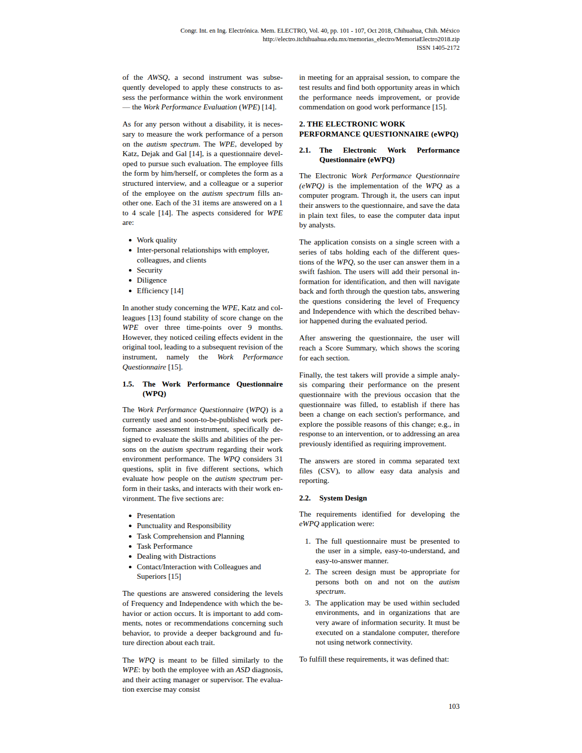Congr. Int. en Ing. Electrónica. Mem. ELECTRO, Vol. 40, pp. 101 - 107, Oct 2018, Chihuahua, Chih. México
http://electro.itchihuahua.edu.mx/memorias_electro/MemoriaElectro2018.zip
ISSN 1405-2172
of the AWSQ, a second instrument was subsequently developed to apply these constructs to assess the performance within the work environment — the Work Performance Evaluation (WPE) [14].
As for any person without a disability, it is necessary to measure the work performance of a person on the autism spectrum. The WPE, developed by Katz, Dejak and Gal [14], is a questionnaire developed to pursue such evaluation. The employee fills the form by him/herself, or completes the form as a structured interview, and a colleague or a superior of the employee on the autism spectrum fills another one. Each of the 31 items are answered on a 1 to 4 scale [14]. The aspects considered for WPE are:
Work quality
Inter-personal relationships with employer, colleagues, and clients
Security
Diligence
Efficiency [14]
In another study concerning the WPE, Katz and colleagues [13] found stability of score change on the WPE over three time-points over 9 months. However, they noticed ceiling effects evident in the original tool, leading to a subsequent revision of the instrument, namely the Work Performance Questionnaire [15].
1.5. The Work Performance Questionnaire (WPQ)
The Work Performance Questionnaire (WPQ) is a currently used and soon-to-be-published work performance assessment instrument, specifically designed to evaluate the skills and abilities of the persons on the autism spectrum regarding their work environment performance. The WPQ considers 31 questions, split in five different sections, which evaluate how people on the autism spectrum perform in their tasks, and interacts with their work environment. The five sections are:
Presentation
Punctuality and Responsibility
Task Comprehension and Planning
Task Performance
Dealing with Distractions
Contact/Interaction with Colleagues and Superiors [15]
The questions are answered considering the levels of Frequency and Independence with which the behavior or action occurs. It is important to add comments, notes or recommendations concerning such behavior, to provide a deeper background and future direction about each trait.
The WPQ is meant to be filled similarly to the WPE: by both the employee with an ASD diagnosis, and their acting manager or supervisor. The evaluation exercise may consist
in meeting for an appraisal session, to compare the test results and find both opportunity areas in which the performance needs improvement, or provide commendation on good work performance [15].
2. THE ELECTRONIC WORK PERFORMANCE QUESTIONNAIRE (eWPQ)
2.1. The Electronic Work Performance Questionnaire (eWPQ)
The Electronic Work Performance Questionnaire (eWPQ) is the implementation of the WPQ as a computer program. Through it, the users can input their answers to the questionnaire, and save the data in plain text files, to ease the computer data input by analysts.
The application consists on a single screen with a series of tabs holding each of the different questions of the WPQ, so the user can answer them in a swift fashion. The users will add their personal information for identification, and then will navigate back and forth through the question tabs, answering the questions considering the level of Frequency and Independence with which the described behavior happened during the evaluated period.
After answering the questionnaire, the user will reach a Score Summary, which shows the scoring for each section.
Finally, the test takers will provide a simple analysis comparing their performance on the present questionnaire with the previous occasion that the questionnaire was filled, to establish if there has been a change on each section's performance, and explore the possible reasons of this change; e.g., in response to an intervention, or to addressing an area previously identified as requiring improvement.
The answers are stored in comma separated text files (CSV), to allow easy data analysis and reporting.
2.2. System Design
The requirements identified for developing the eWPQ application were:
The full questionnaire must be presented to the user in a simple, easy-to-understand, and easy-to-answer manner.
The screen design must be appropriate for persons both on and not on the autism spectrum.
The application may be used within secluded environments, and in organizations that are very aware of information security. It must be executed on a standalone computer, therefore not using network connectivity.
To fulfill these requirements, it was defined that:
103